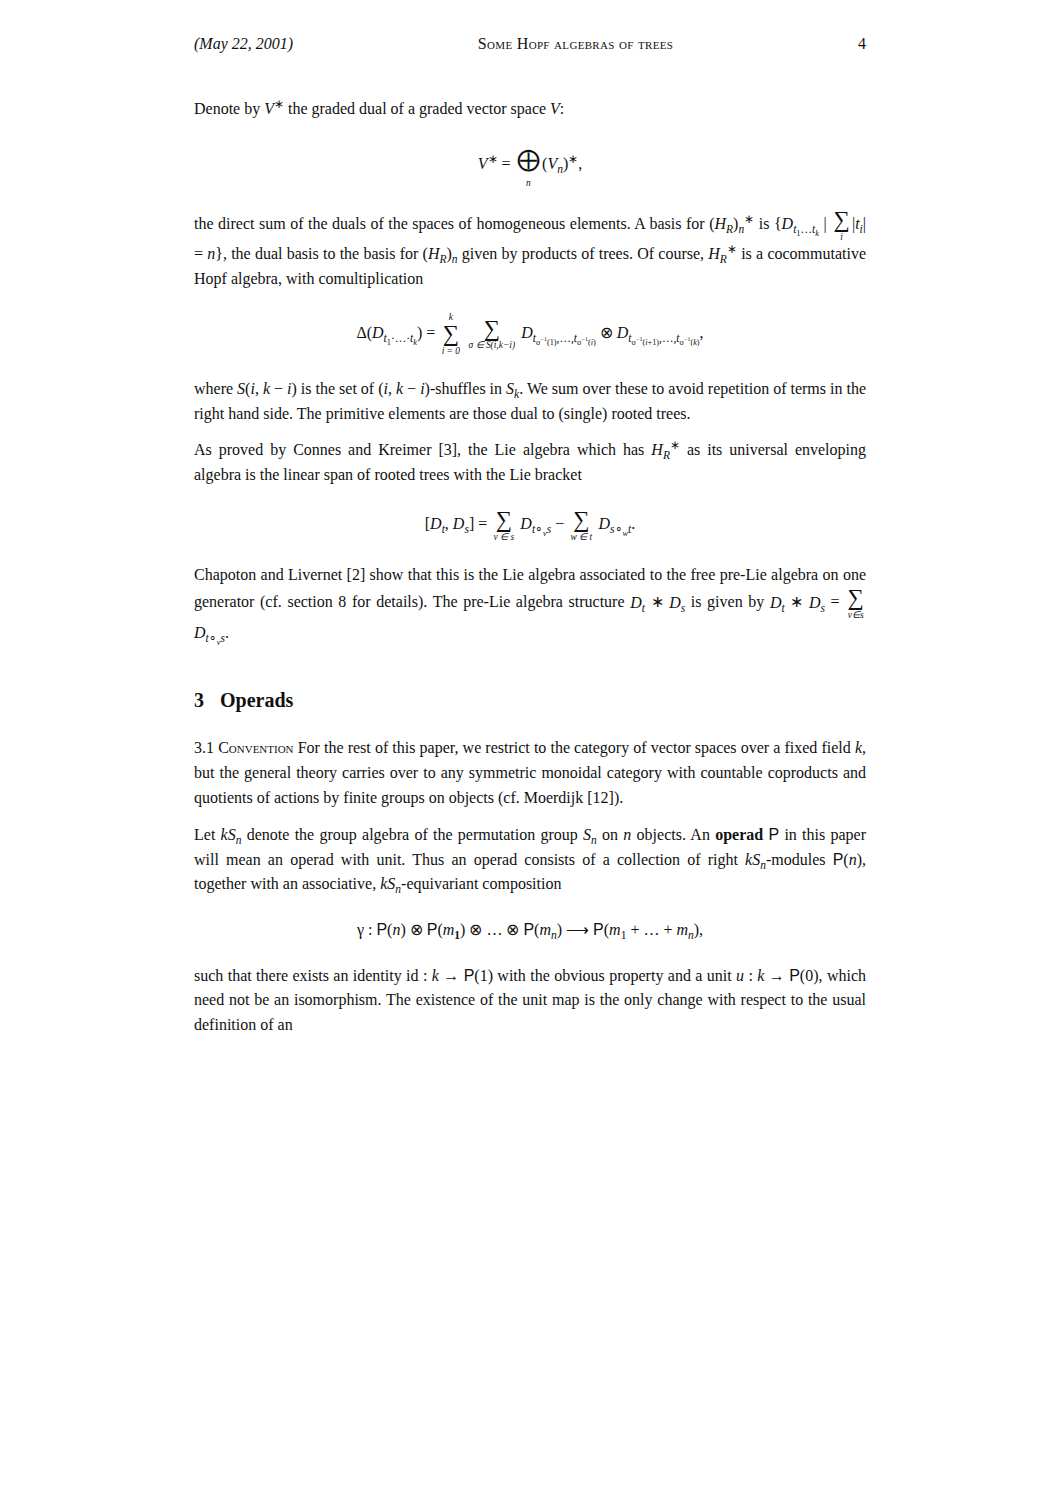(May 22, 2001) Some Hopf algebras of trees 4
Denote by V∗ the graded dual of a graded vector space V:
V∗ = ⨁n(Vn)∗,
the direct sum of the duals of the spaces of homogeneous elements. A basis for (HR)n∗ is {Dt1…tk | ∑i|ti| = n}, the dual basis to the basis for (HR)n given by products of trees. Of course, HR∗ is a cocommutative Hopf algebra, with comultiplication
Δ(Dt1·…·tk) = k∑i = 0 ∑σ ∈ S(i,k−i) Dtσ−1(1),…,tσ−1(i) ⊗ Dtσ−1(i+1),…,tσ−1(k),
where S(i, k − i) is the set of (i, k − i)-shuffles in Sk. We sum over these to avoid repetition of terms in the right hand side. The primitive elements are those dual to (single) rooted trees.
As proved by Connes and Kreimer [3], the Lie algebra which has HR∗ as its universal enveloping algebra is the linear span of rooted trees with the Lie bracket
[Dt, Ds] = ∑v ∈ s Dt∘vs − ∑w ∈ t Ds∘wt.
Chapoton and Livernet [2] show that this is the Lie algebra associated to the free pre-Lie algebra on one generator (cf. section 8 for details). The pre-Lie algebra structure Dt ∗ Ds is given by Dt ∗ Ds = ∑v∈s Dt∘vs.
3 Operads
3.1 Convention For the rest of this paper, we restrict to the category of vector spaces over a fixed field k, but the general theory carries over to any symmetric monoidal category with countable coproducts and quotients of actions by finite groups on objects (cf. Moerdijk [12]).
Let kSn denote the group algebra of the permutation group Sn on n objects. An operad P in this paper will mean an operad with unit. Thus an operad consists of a collection of right kSn-modules P(n), together with an associative, kSn-equivariant composition
γ : P(n) ⊗ P(m1) ⊗ … ⊗ P(mn) ⟶ P(m1 + … + mn),
such that there exists an identity id : k → P(1) with the obvious property and a unit u : k → P(0), which need not be an isomorphism. The existence of the unit map is the only change with respect to the usual definition of an